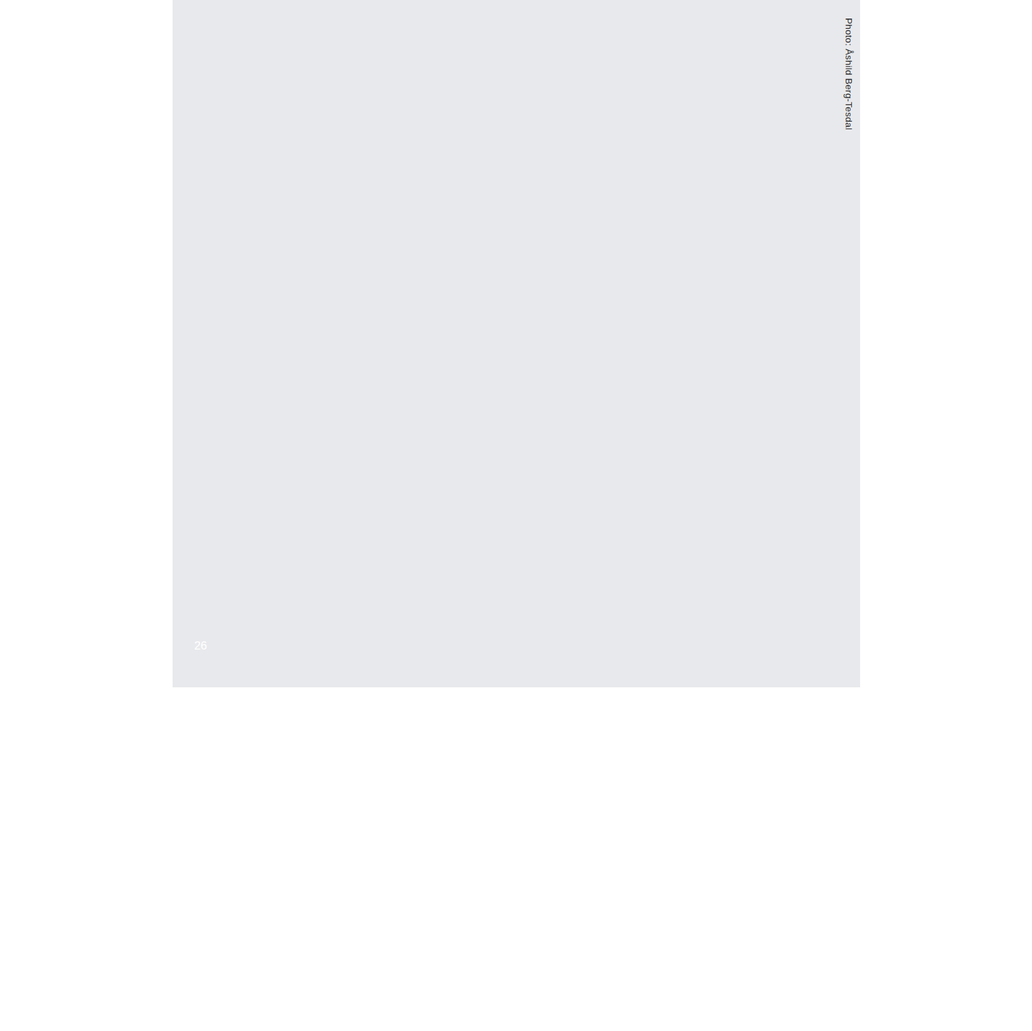Group photograph of approximately thirty people arranged on a staircase inside a building with a glazed roof and white steel framework.
Photo: Åshild Berg-Tesdal
26